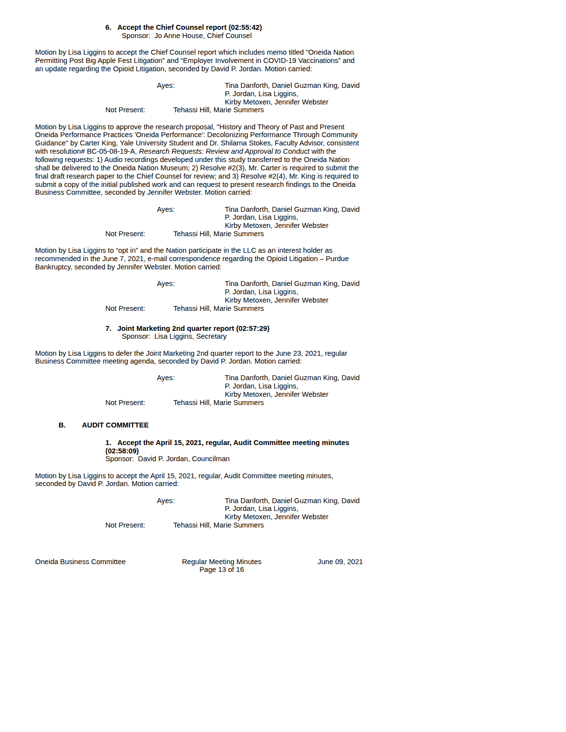6. Accept the Chief Counsel report (02:55:42)
Sponsor: Jo Anne House, Chief Counsel
Motion by Lisa Liggins to accept the Chief Counsel report which includes memo titled “Oneida Nation Permitting Post Big Apple Fest Litigation” and “Employer Involvement in COVID-19 Vaccinations” and an update regarding the Opioid Litigation, seconded by David P. Jordan. Motion carried:
Ayes:
Tina Danforth, Daniel Guzman King, David P. Jordan, Lisa Liggins,Kirby Metoxen, Jennifer Webster
Not Present:
Tehassi Hill, Marie Summers
Motion by Lisa Liggins to approve the research proposal, "History and Theory of Past and Present Oneida Performance Practices 'Oneida Performance': Decolonizing Performance Through Community Guidance" by Carter King, Yale University Student and Dr. Shilarna Stokes, Faculty Advisor, consistent with resolution# BC-05-08-19-A, Research Requests: Review and Approval to Conduct with the following requests: 1) Audio recordings developed under this study transferred to the Oneida Nation shall be delivered to the Oneida Nation Museum; 2) Resolve #2(3), Mr. Carter is required to submit the final draft research paper to the Chief Counsel for review; and 3) Resolve #2(4), Mr. King is required to submit a copy of the initial published work and can request to present research findings to the Oneida Business Committee, seconded by Jennifer Webster. Motion carried:
Ayes:
Tina Danforth, Daniel Guzman King, David P. Jordan, Lisa Liggins,Kirby Metoxen, Jennifer Webster
Not Present:
Tehassi Hill, Marie Summers
Motion by Lisa Liggins to “opt in” and the Nation participate in the LLC as an interest holder as recommended in the June 7, 2021, e-mail correspondence regarding the Opioid Litigation – Purdue Bankruptcy, seconded by Jennifer Webster. Motion carried:
Ayes:
Tina Danforth, Daniel Guzman King, David P. Jordan, Lisa Liggins,Kirby Metoxen, Jennifer Webster
Not Present:
Tehassi Hill, Marie Summers
7. Joint Marketing 2nd quarter report (02:57:29)
Sponsor: Lisa Liggins, Secretary
Motion by Lisa Liggins to defer the Joint Marketing 2nd quarter report to the June 23, 2021, regular Business Committee meeting agenda, seconded by David P. Jordan. Motion carried:
Ayes:
Tina Danforth, Daniel Guzman King, David P. Jordan, Lisa Liggins,Kirby Metoxen, Jennifer Webster
Not Present:
Tehassi Hill, Marie Summers
B. AUDIT COMMITTEE
1. Accept the April 15, 2021, regular, Audit Committee meeting minutes (02:58:09)
Sponsor: David P. Jordan, Councilman
Motion by Lisa Liggins to accept the April 15, 2021, regular, Audit Committee meeting minutes, seconded by David P. Jordan. Motion carried:
Ayes:
Tina Danforth, Daniel Guzman King, David P. Jordan, Lisa Liggins,Kirby Metoxen, Jennifer Webster
Not Present:
Tehassi Hill, Marie Summers
Oneida Business Committee
Regular Meeting Minutes
Page 13 of 16
June 09, 2021